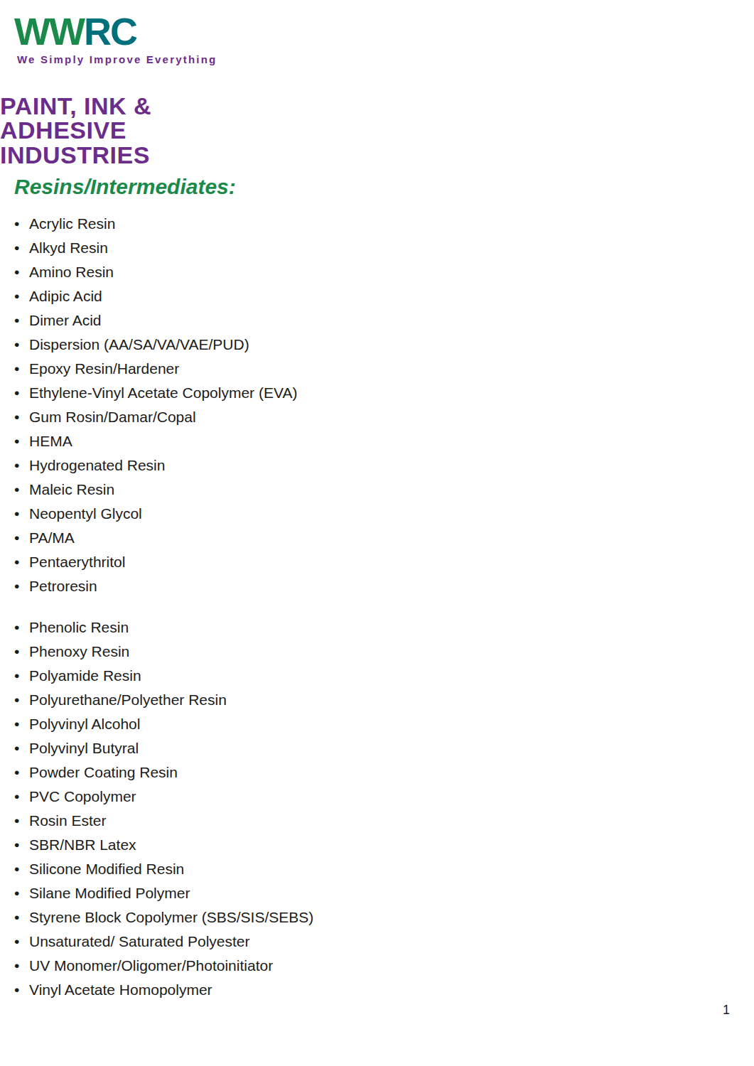WW RC
We Simply Improve Everything
Paint, Ink &
Adhesive
Industries
Resins/Intermediates:
Acrylic Resin
Alkyd Resin
Amino Resin
Adipic Acid
Dimer Acid
Dispersion (AA/SA/VA/VAE/PUD)
Epoxy Resin/Hardener
Ethylene-Vinyl Acetate Copolymer (EVA)
Gum Rosin/Damar/Copal
HEMA
Hydrogenated Resin
Maleic Resin
Neopentyl Glycol
PA/MA
Pentaerythritol
Petroresin
Phenolic Resin
Phenoxy Resin
Polyamide Resin
Polyurethane/Polyether Resin
Polyvinyl Alcohol
Polyvinyl Butyral
Powder Coating Resin
PVC Copolymer
Rosin Ester
SBR/NBR Latex
Silicone Modified Resin
Silane Modified Polymer
Styrene Block Copolymer (SBS/SIS/SEBS)
Unsaturated/ Saturated Polyester
UV Monomer/Oligomer/Photoinitiator
Vinyl Acetate Homopolymer
1